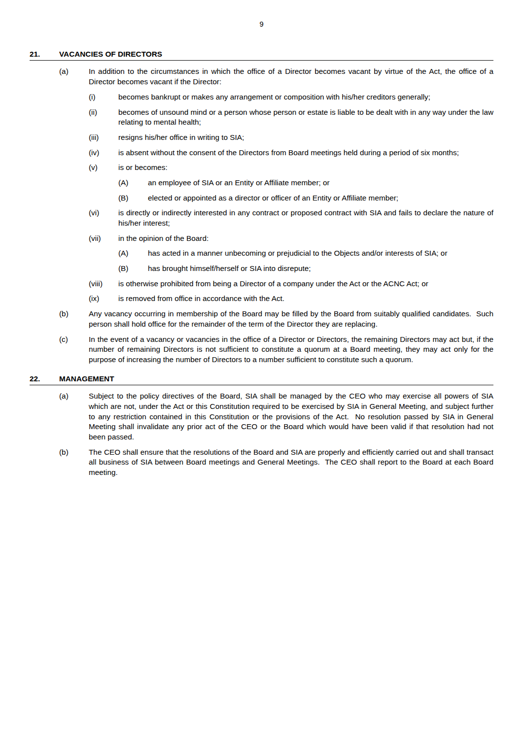9
21. Vacancies of Directors
(a) In addition to the circumstances in which the office of a Director becomes vacant by virtue of the Act, the office of a Director becomes vacant if the Director:
(i) becomes bankrupt or makes any arrangement or composition with his/her creditors generally;
(ii) becomes of unsound mind or a person whose person or estate is liable to be dealt with in any way under the law relating to mental health;
(iii) resigns his/her office in writing to SIA;
(iv) is absent without the consent of the Directors from Board meetings held during a period of six months;
(v) is or becomes:
(A) an employee of SIA or an Entity or Affiliate member; or
(B) elected or appointed as a director or officer of an Entity or Affiliate member;
(vi) is directly or indirectly interested in any contract or proposed contract with SIA and fails to declare the nature of his/her interest;
(vii) in the opinion of the Board:
(A) has acted in a manner unbecoming or prejudicial to the Objects and/or interests of SIA; or
(B) has brought himself/herself or SIA into disrepute;
(viii) is otherwise prohibited from being a Director of a company under the Act or the ACNC Act; or
(ix) is removed from office in accordance with the Act.
(b) Any vacancy occurring in membership of the Board may be filled by the Board from suitably qualified candidates. Such person shall hold office for the remainder of the term of the Director they are replacing.
(c) In the event of a vacancy or vacancies in the office of a Director or Directors, the remaining Directors may act but, if the number of remaining Directors is not sufficient to constitute a quorum at a Board meeting, they may act only for the purpose of increasing the number of Directors to a number sufficient to constitute such a quorum.
22. Management
(a) Subject to the policy directives of the Board, SIA shall be managed by the CEO who may exercise all powers of SIA which are not, under the Act or this Constitution required to be exercised by SIA in General Meeting, and subject further to any restriction contained in this Constitution or the provisions of the Act. No resolution passed by SIA in General Meeting shall invalidate any prior act of the CEO or the Board which would have been valid if that resolution had not been passed.
(b) The CEO shall ensure that the resolutions of the Board and SIA are properly and efficiently carried out and shall transact all business of SIA between Board meetings and General Meetings. The CEO shall report to the Board at each Board meeting.